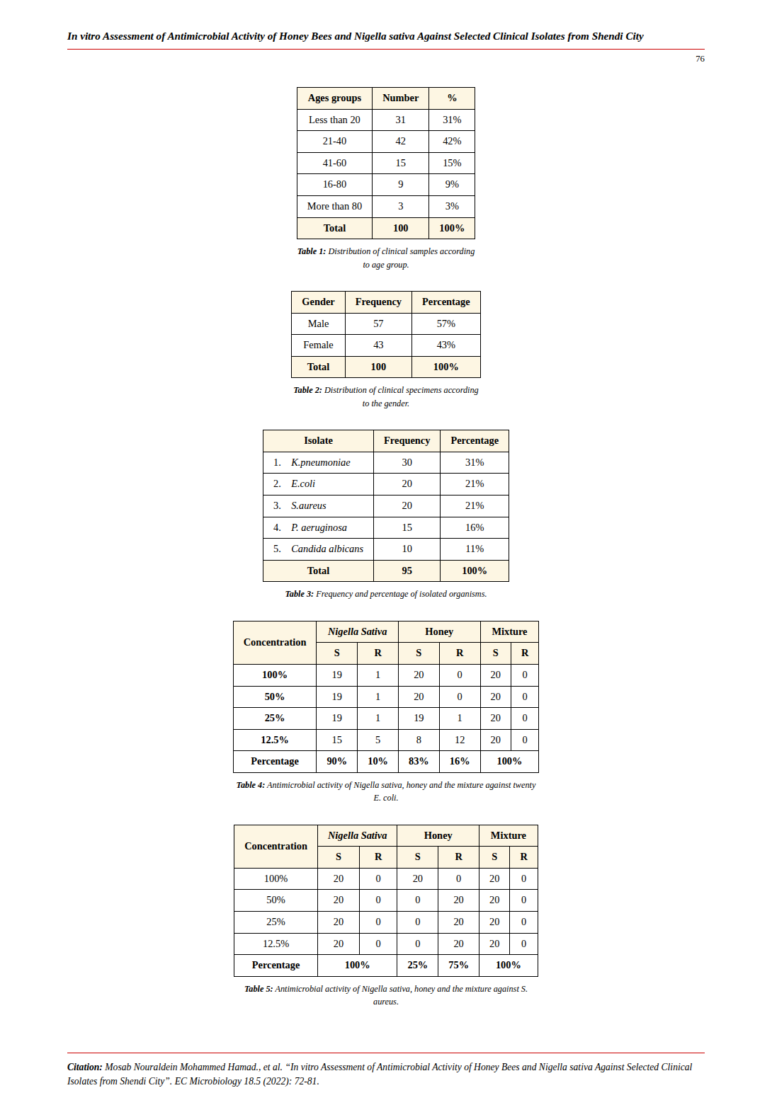In vitro Assessment of Antimicrobial Activity of Honey Bees and Nigella sativa Against Selected Clinical Isolates from Shendi City
76
Table 1: Distribution of clinical samples according to age group.
| Ages groups | Number | % |
| --- | --- | --- |
| Less than 20 | 31 | 31% |
| 21-40 | 42 | 42% |
| 41-60 | 15 | 15% |
| 16-80 | 9 | 9% |
| More than 80 | 3 | 3% |
| Total | 100 | 100% |
Table 2: Distribution of clinical specimens according to the gender.
| Gender | Frequency | Percentage |
| --- | --- | --- |
| Male | 57 | 57% |
| Female | 43 | 43% |
| Total | 100 | 100% |
Table 3: Frequency and percentage of isolated organisms.
| Isolate | Frequency | Percentage |
| --- | --- | --- |
| 1. K.pneumoniae | 30 | 31% |
| 2. E.coli | 20 | 21% |
| 3. S.aureus | 20 | 21% |
| 4. P. aeruginosa | 15 | 16% |
| 5. Candida albicans | 10 | 11% |
| Total | 95 | 100% |
Table 4: Antimicrobial activity of Nigella sativa, honey and the mixture against twenty E. coli.
| Concentration | Nigella Sativa | Honey | Mixture |
| --- | --- | --- | --- |
| S | R | S | R | S | R |
| 100% | 19 | 1 | 20 | 0 | 20 | 0 |
| 50% | 19 | 1 | 20 | 0 | 20 | 0 |
| 25% | 19 | 1 | 19 | 1 | 20 | 0 |
| 12.5% | 15 | 5 | 8 | 12 | 20 | 0 |
| Percentage | 90% | 10% | 83% | 16% | 100% |
Table 5: Antimicrobial activity of Nigella sativa, honey and the mixture against S. aureus.
| Concentration | Nigella Sativa | Honey | Mixture |
| --- | --- | --- | --- |
| S | R | S | R | S | R |
| 100% | 20 | 0 | 20 | 0 | 20 | 0 |
| 50% | 20 | 0 | 0 | 20 | 20 | 0 |
| 25% | 20 | 0 | 0 | 20 | 20 | 0 |
| 12.5% | 20 | 0 | 0 | 20 | 20 | 0 |
| Percentage | 100% | 25% | 75% | 100% |
Citation: Mosab Nouraldein Mohammed Hamad., et al. “In vitro Assessment of Antimicrobial Activity of Honey Bees and Nigella sativa Against Selected Clinical Isolates from Shendi City”. EC Microbiology 18.5 (2022): 72-81.